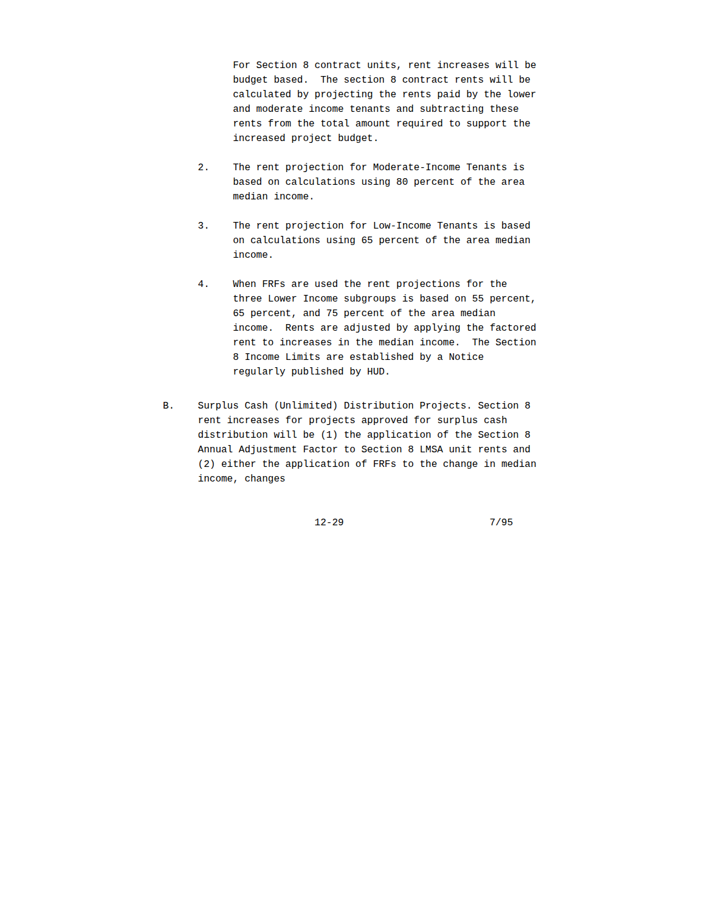For Section 8 contract units, rent increases will be budget based. The section 8 contract rents will be calculated by projecting the rents paid by the lower and moderate income tenants and subtracting these rents from the total amount required to support the increased project budget.
2.
The rent projection for Moderate-Income Tenants is based on calculations using 80 percent of the area median income.
3.
The rent projection for Low-Income Tenants is based on calculations using 65 percent of the area median income.
4.
When FRFs are used the rent projections for the three Lower Income subgroups is based on 55 percent, 65 percent, and 75 percent of the area median income. Rents are adjusted by applying the factored rent to increases in the median income. The Section 8 Income Limits are established by a Notice regularly published by HUD.
B.
Surplus Cash (Unlimited) Distribution Projects. Section 8 rent increases for projects approved for surplus cash distribution will be (1) the application of the Section 8 Annual Adjustment Factor to Section 8 LMSA unit rents and (2) either the application of FRFs to the change in median income, changes
12-29 7/95